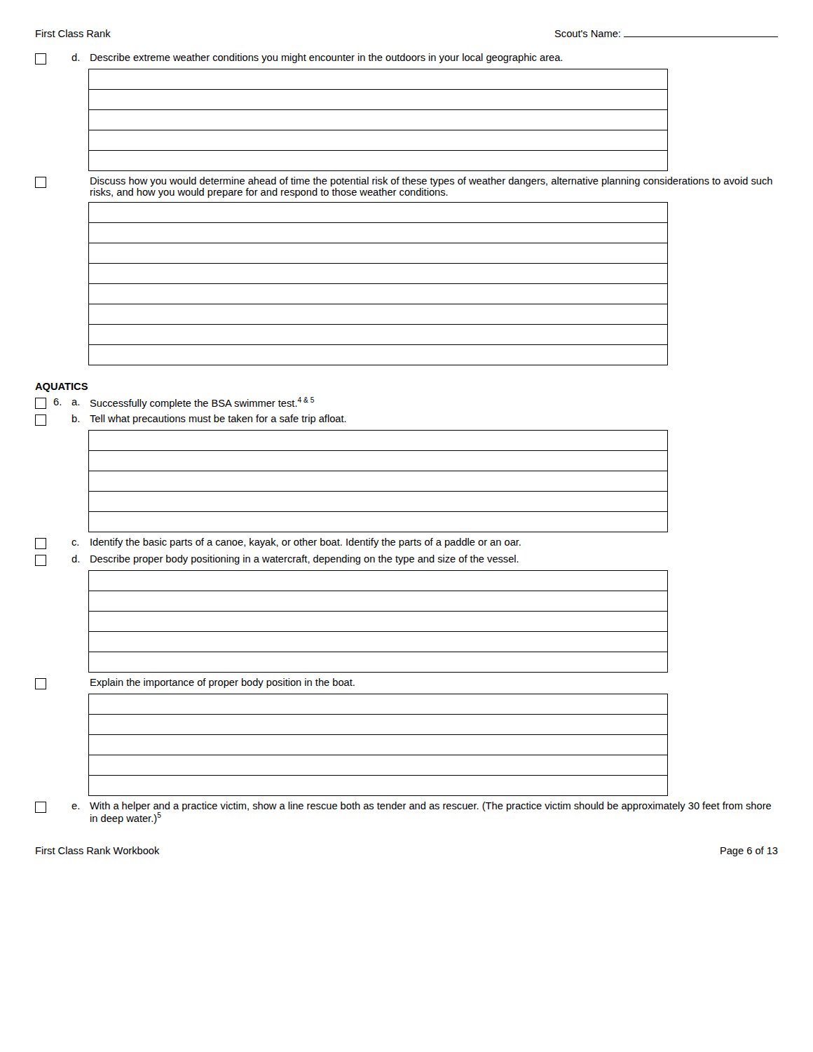First Class Rank
Scout's Name:
d.
Describe extreme weather conditions you might encounter in the outdoors in your local geographic area.
Discuss how you would determine ahead of time the potential risk of these types of weather dangers, alternative planning considerations to avoid such risks, and how you would prepare for and respond to those weather conditions.
AQUATICS
6.
a.
Successfully complete the BSA swimmer test.4 & 5
b.
Tell what precautions must be taken for a safe trip afloat.
c.
Identify the basic parts of a canoe, kayak, or other boat. Identify the parts of a paddle or an oar.
d.
Describe proper body positioning in a watercraft, depending on the type and size of the vessel.
Explain the importance of proper body position in the boat.
e.
With a helper and a practice victim, show a line rescue both as tender and as rescuer. (The practice victim should be approximately 30 feet from shore in deep water.)5
First Class Rank Workbook
Page 6 of 13